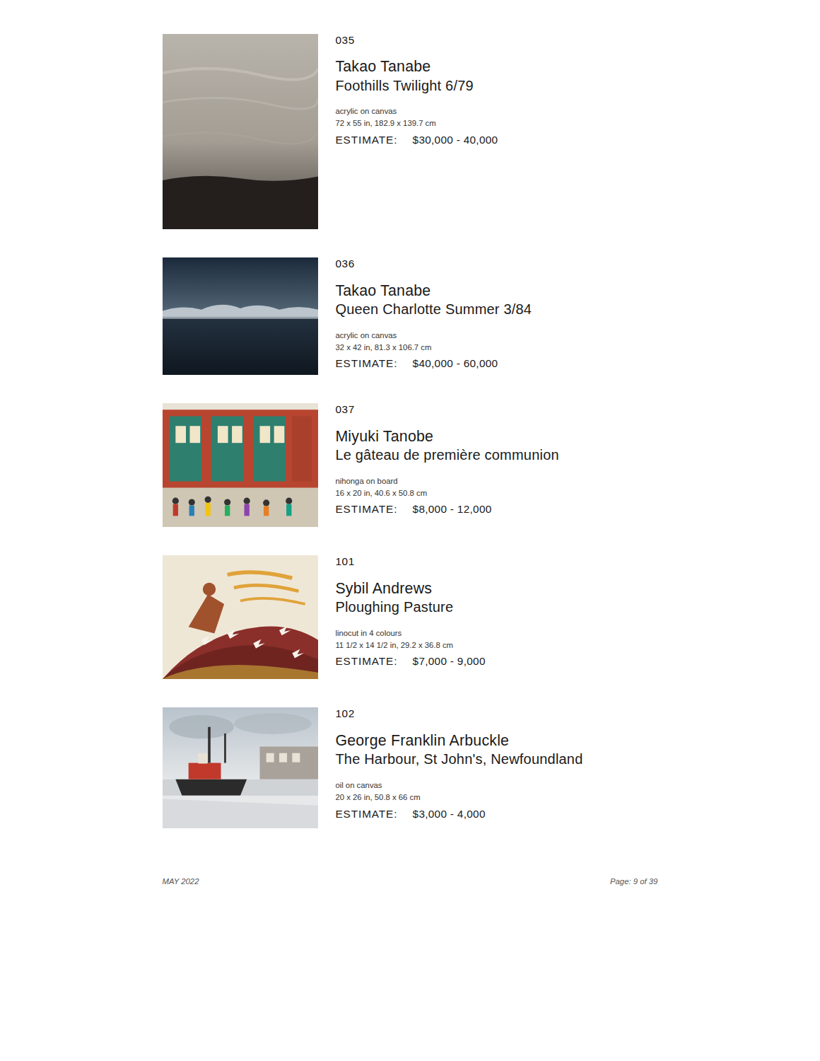035
Takao Tanabe
Foothills Twilight 6/79
acrylic on canvas
72 x 55 in, 182.9 x 139.7 cm
ESTIMATE:$30,000 - 40,000
036
Takao Tanabe
Queen Charlotte Summer 3/84
acrylic on canvas
32 x 42 in, 81.3 x 106.7 cm
ESTIMATE:$40,000 - 60,000
037
Miyuki Tanobe
Le gâteau de première communion
nihonga on board
16 x 20 in, 40.6 x 50.8 cm
ESTIMATE:$8,000 - 12,000
101
Sybil Andrews
Ploughing Pasture
linocut in 4 colours
11 1/2 x 14 1/2 in, 29.2 x 36.8 cm
ESTIMATE:$7,000 - 9,000
102
George Franklin Arbuckle
The Harbour, St John's, Newfoundland
oil on canvas
20 x 26 in, 50.8 x 66 cm
ESTIMATE:$3,000 - 4,000
MAY 2022 Page: 9 of 39